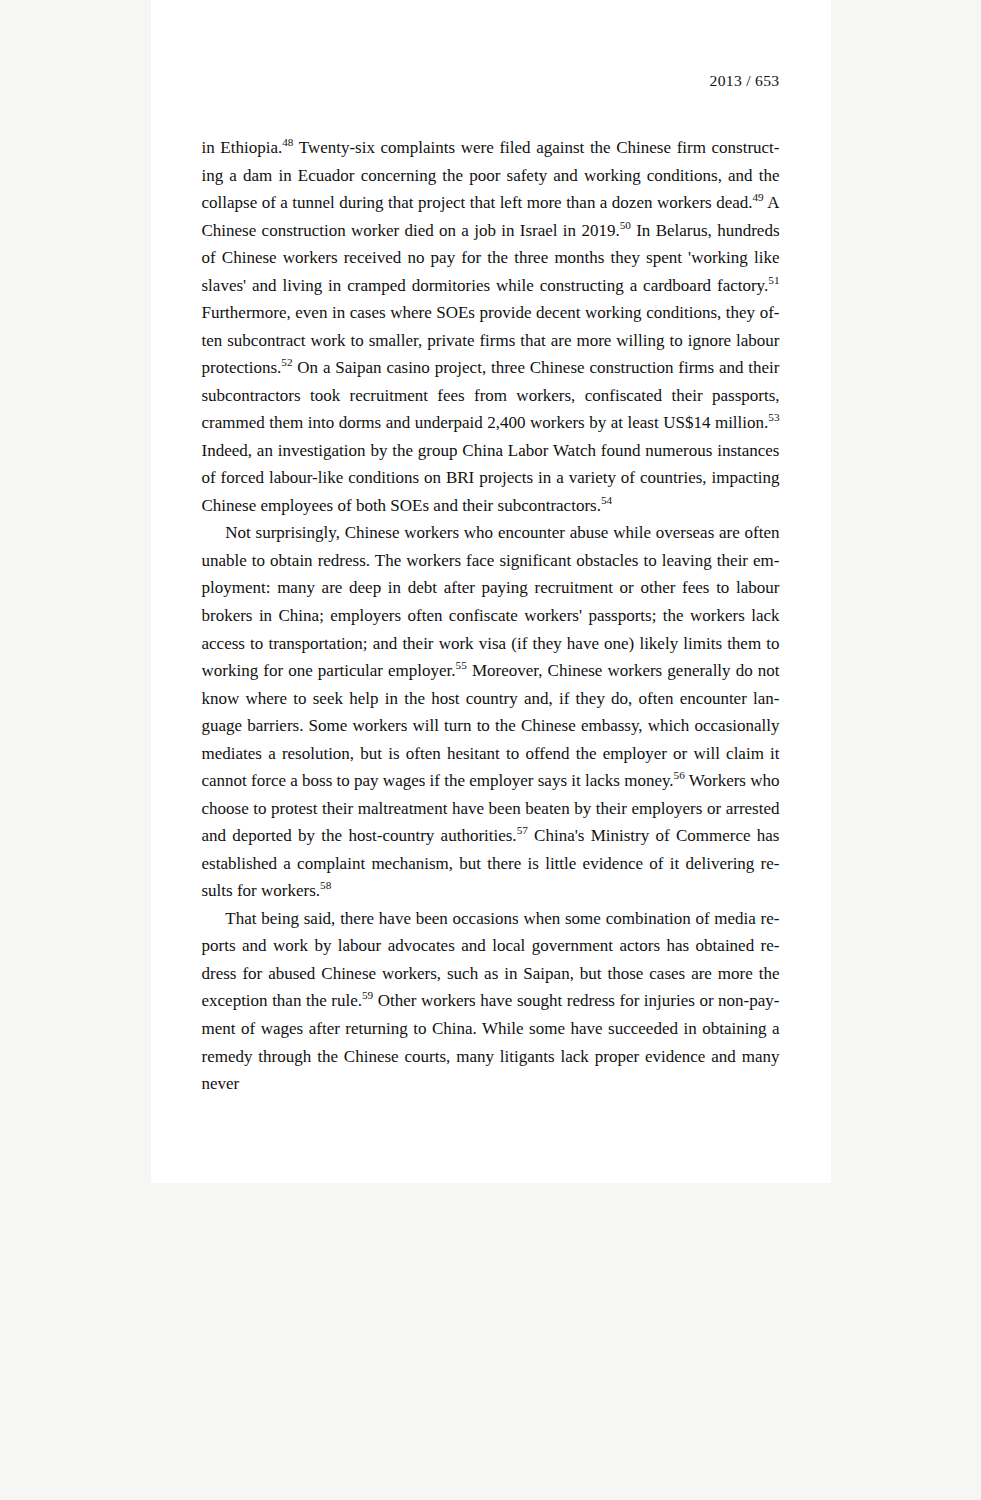2013 / 653
in Ethiopia.48 Twenty-six complaints were filed against the Chinese firm constructing a dam in Ecuador concerning the poor safety and working conditions, and the collapse of a tunnel during that project that left more than a dozen workers dead.49 A Chinese construction worker died on a job in Israel in 2019.50 In Belarus, hundreds of Chinese workers received no pay for the three months they spent 'working like slaves' and living in cramped dormitories while constructing a cardboard factory.51 Furthermore, even in cases where SOEs provide decent working conditions, they often subcontract work to smaller, private firms that are more willing to ignore labour protections.52 On a Saipan casino project, three Chinese construction firms and their subcontractors took recruitment fees from workers, confiscated their passports, crammed them into dorms and underpaid 2,400 workers by at least US$14 million.53 Indeed, an investigation by the group China Labor Watch found numerous instances of forced labour-like conditions on BRI projects in a variety of countries, impacting Chinese employees of both SOEs and their subcontractors.54
Not surprisingly, Chinese workers who encounter abuse while overseas are often unable to obtain redress. The workers face significant obstacles to leaving their employment: many are deep in debt after paying recruitment or other fees to labour brokers in China; employers often confiscate workers' passports; the workers lack access to transportation; and their work visa (if they have one) likely limits them to working for one particular employer.55 Moreover, Chinese workers generally do not know where to seek help in the host country and, if they do, often encounter language barriers. Some workers will turn to the Chinese embassy, which occasionally mediates a resolution, but is often hesitant to offend the employer or will claim it cannot force a boss to pay wages if the employer says it lacks money.56 Workers who choose to protest their maltreatment have been beaten by their employers or arrested and deported by the host-country authorities.57 China's Ministry of Commerce has established a complaint mechanism, but there is little evidence of it delivering results for workers.58
That being said, there have been occasions when some combination of media reports and work by labour advocates and local government actors has obtained redress for abused Chinese workers, such as in Saipan, but those cases are more the exception than the rule.59 Other workers have sought redress for injuries or non-payment of wages after returning to China. While some have succeeded in obtaining a remedy through the Chinese courts, many litigants lack proper evidence and many never